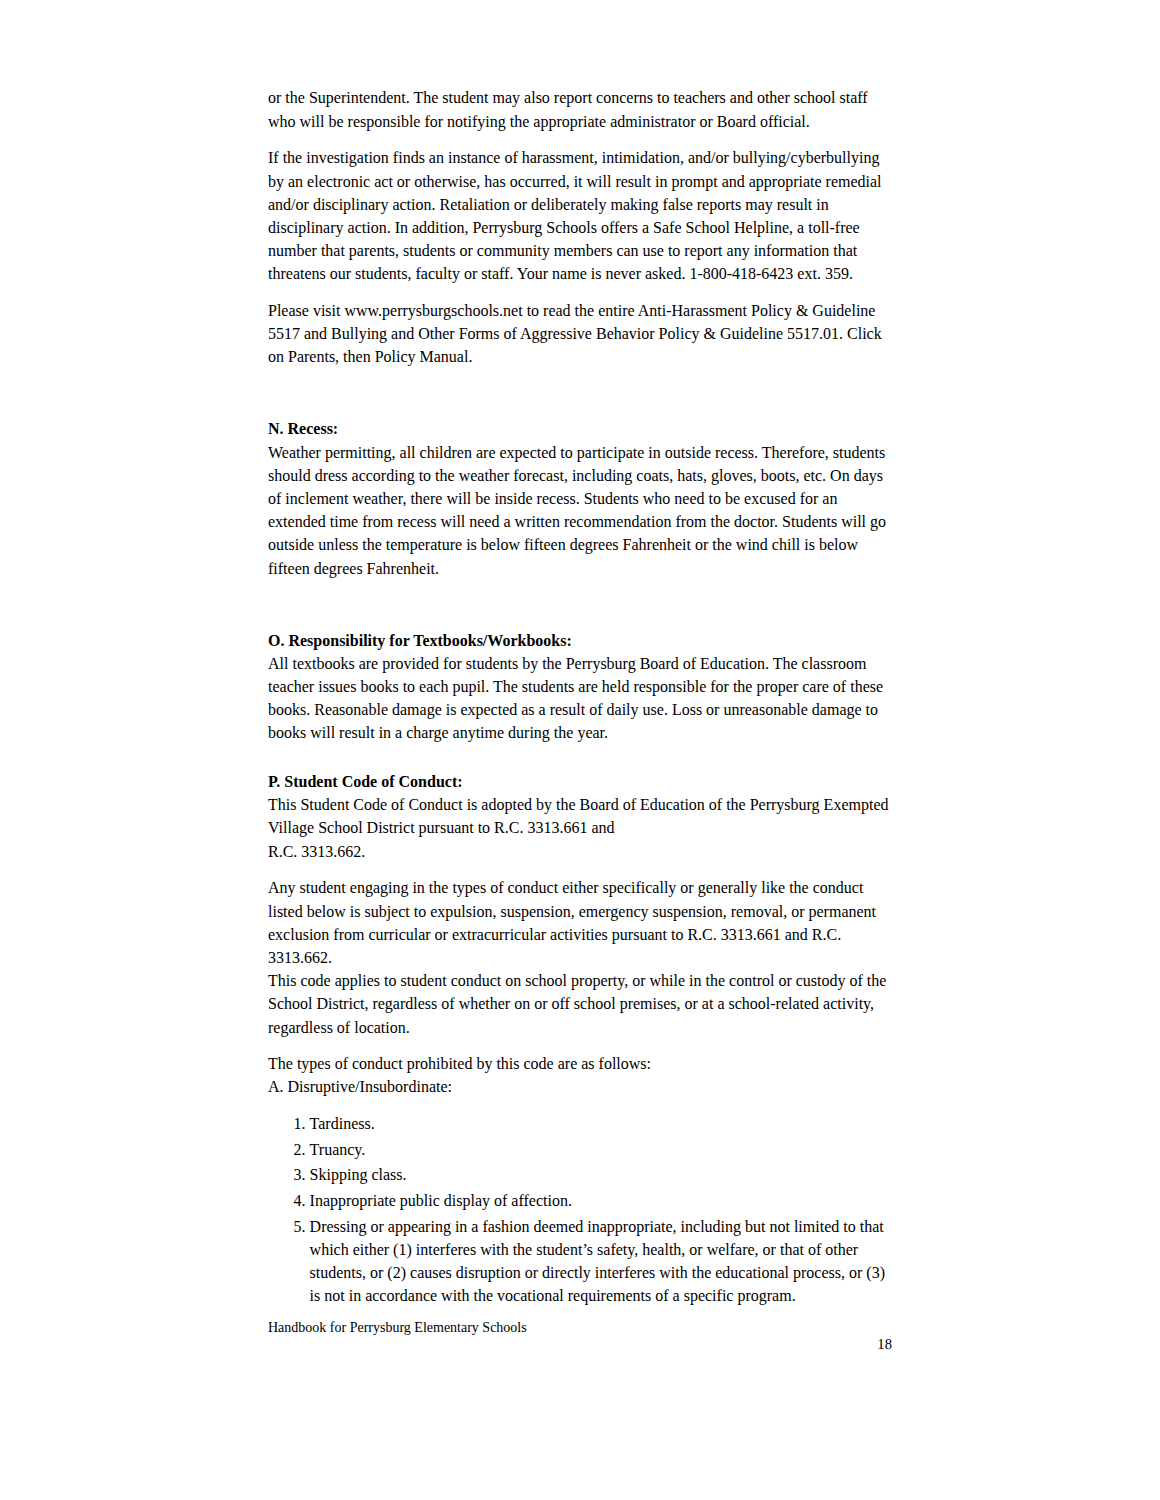or the Superintendent. The student may also report concerns to teachers and other school staff who will be responsible for notifying the appropriate administrator or Board official.
If the investigation finds an instance of harassment, intimidation, and/or bullying/cyberbullying by an electronic act or otherwise, has occurred, it will result in prompt and appropriate remedial and/or disciplinary action. Retaliation or deliberately making false reports may result in disciplinary action. In addition, Perrysburg Schools offers a Safe School Helpline, a toll-free number that parents, students or community members can use to report any information that threatens our students, faculty or staff. Your name is never asked. 1-800-418-6423 ext. 359.
Please visit www.perrysburgschools.net to read the entire Anti-Harassment Policy & Guideline 5517 and Bullying and Other Forms of Aggressive Behavior Policy & Guideline 5517.01. Click on Parents, then Policy Manual.
N. Recess:
Weather permitting, all children are expected to participate in outside recess. Therefore, students should dress according to the weather forecast, including coats, hats, gloves, boots, etc. On days of inclement weather, there will be inside recess. Students who need to be excused for an extended time from recess will need a written recommendation from the doctor. Students will go outside unless the temperature is below fifteen degrees Fahrenheit or the wind chill is below fifteen degrees Fahrenheit.
O. Responsibility for Textbooks/Workbooks:
All textbooks are provided for students by the Perrysburg Board of Education. The classroom teacher issues books to each pupil. The students are held responsible for the proper care of these books. Reasonable damage is expected as a result of daily use. Loss or unreasonable damage to books will result in a charge anytime during the year.
P. Student Code of Conduct:
This Student Code of Conduct is adopted by the Board of Education of the Perrysburg Exempted Village School District pursuant to R.C. 3313.661 and
R.C. 3313.662.
Any student engaging in the types of conduct either specifically or generally like the conduct listed below is subject to expulsion, suspension, emergency suspension, removal, or permanent exclusion from curricular or extracurricular activities pursuant to R.C. 3313.661 and R.C. 3313.662.
This code applies to student conduct on school property, or while in the control or custody of the School District, regardless of whether on or off school premises, or at a school-related activity, regardless of location.
The types of conduct prohibited by this code are as follows:
A. Disruptive/Insubordinate:
Tardiness.
Truancy.
Skipping class.
Inappropriate public display of affection.
Dressing or appearing in a fashion deemed inappropriate, including but not limited to that which either (1) interferes with the student’s safety, health, or welfare, or that of other students, or (2) causes disruption or directly interferes with the educational process, or (3) is not in accordance with the vocational requirements of a specific program.
Handbook for Perrysburg Elementary Schools 18